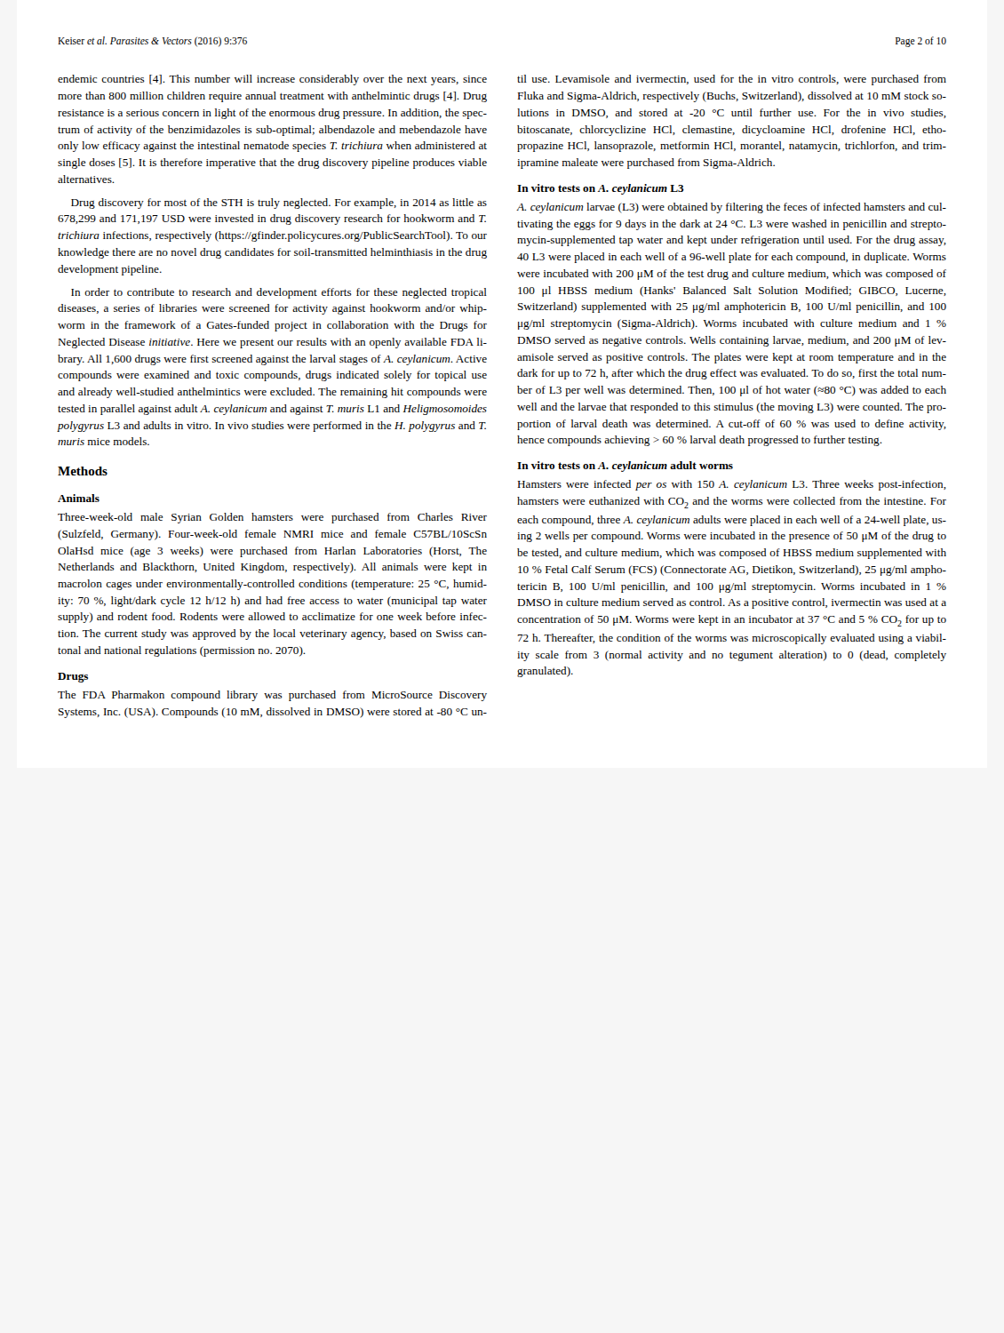Keiser et al. Parasites & Vectors (2016) 9:376 Page 2 of 10
endemic countries [4]. This number will increase considerably over the next years, since more than 800 million children require annual treatment with anthelmintic drugs [4]. Drug resistance is a serious concern in light of the enormous drug pressure. In addition, the spectrum of activity of the benzimidazoles is sub-optimal; albendazole and mebendazole have only low efficacy against the intestinal nematode species T. trichiura when administered at single doses [5]. It is therefore imperative that the drug discovery pipeline produces viable alternatives.
Drug discovery for most of the STH is truly neglected. For example, in 2014 as little as 678,299 and 171,197 USD were invested in drug discovery research for hookworm and T. trichiura infections, respectively (https://gfinder.policycures.org/PublicSearchTool). To our knowledge there are no novel drug candidates for soil-transmitted helminthiasis in the drug development pipeline.
In order to contribute to research and development efforts for these neglected tropical diseases, a series of libraries were screened for activity against hookworm and/or whipworm in the framework of a Gates-funded project in collaboration with the Drugs for Neglected Disease initiative. Here we present our results with an openly available FDA library. All 1,600 drugs were first screened against the larval stages of A. ceylanicum. Active compounds were examined and toxic compounds, drugs indicated solely for topical use and already well-studied anthelmintics were excluded. The remaining hit compounds were tested in parallel against adult A. ceylanicum and against T. muris L1 and Heligmosomoides polygyrus L3 and adults in vitro. In vivo studies were performed in the H. polygyrus and T. muris mice models.
Methods
Animals
Three-week-old male Syrian Golden hamsters were purchased from Charles River (Sulzfeld, Germany). Four-week-old female NMRI mice and female C57BL/10ScSn OlaHsd mice (age 3 weeks) were purchased from Harlan Laboratories (Horst, The Netherlands and Blackthorn, United Kingdom, respectively). All animals were kept in macrolon cages under environmentally-controlled conditions (temperature: 25 °C, humidity: 70 %, light/dark cycle 12 h/12 h) and had free access to water (municipal tap water supply) and rodent food. Rodents were allowed to acclimatize for one week before infection. The current study was approved by the local veterinary agency, based on Swiss cantonal and national regulations (permission no. 2070).
Drugs
The FDA Pharmakon compound library was purchased from MicroSource Discovery Systems, Inc. (USA). Compounds (10 mM, dissolved in DMSO) were stored at -80 °C until use. Levamisole and ivermectin, used for the in vitro controls, were purchased from Fluka and Sigma-Aldrich, respectively (Buchs, Switzerland), dissolved at 10 mM stock solutions in DMSO, and stored at -20 °C until further use. For the in vivo studies, bitoscanate, chlorcyclizine HCl, clemastine, dicycloamine HCl, drofenine HCl, ethopropazine HCl, lansoprazole, metformin HCl, morantel, natamycin, trichlorfon, and trimipramine maleate were purchased from Sigma-Aldrich.
In vitro tests on A. ceylanicum L3
A. ceylanicum larvae (L3) were obtained by filtering the feces of infected hamsters and cultivating the eggs for 9 days in the dark at 24 °C. L3 were washed in penicillin and streptomycin-supplemented tap water and kept under refrigeration until used. For the drug assay, 40 L3 were placed in each well of a 96-well plate for each compound, in duplicate. Worms were incubated with 200 μM of the test drug and culture medium, which was composed of 100 μl HBSS medium (Hanks' Balanced Salt Solution Modified; GIBCO, Lucerne, Switzerland) supplemented with 25 μg/ml amphotericin B, 100 U/ml penicillin, and 100 μg/ml streptomycin (Sigma-Aldrich). Worms incubated with culture medium and 1 % DMSO served as negative controls. Wells containing larvae, medium, and 200 μM of levamisole served as positive controls. The plates were kept at room temperature and in the dark for up to 72 h, after which the drug effect was evaluated. To do so, first the total number of L3 per well was determined. Then, 100 μl of hot water (≈80 °C) was added to each well and the larvae that responded to this stimulus (the moving L3) were counted. The proportion of larval death was determined. A cut-off of 60 % was used to define activity, hence compounds achieving > 60 % larval death progressed to further testing.
In vitro tests on A. ceylanicum adult worms
Hamsters were infected per os with 150 A. ceylanicum L3. Three weeks post-infection, hamsters were euthanized with CO2 and the worms were collected from the intestine. For each compound, three A. ceylanicum adults were placed in each well of a 24-well plate, using 2 wells per compound. Worms were incubated in the presence of 50 μM of the drug to be tested, and culture medium, which was composed of HBSS medium supplemented with 10 % Fetal Calf Serum (FCS) (Connectorate AG, Dietikon, Switzerland), 25 μg/ml amphotericin B, 100 U/ml penicillin, and 100 μg/ml streptomycin. Worms incubated in 1 % DMSO in culture medium served as control. As a positive control, ivermectin was used at a concentration of 50 μM. Worms were kept in an incubator at 37 °C and 5 % CO2 for up to 72 h. Thereafter, the condition of the worms was microscopically evaluated using a viability scale from 3 (normal activity and no tegument alteration) to 0 (dead, completely granulated).